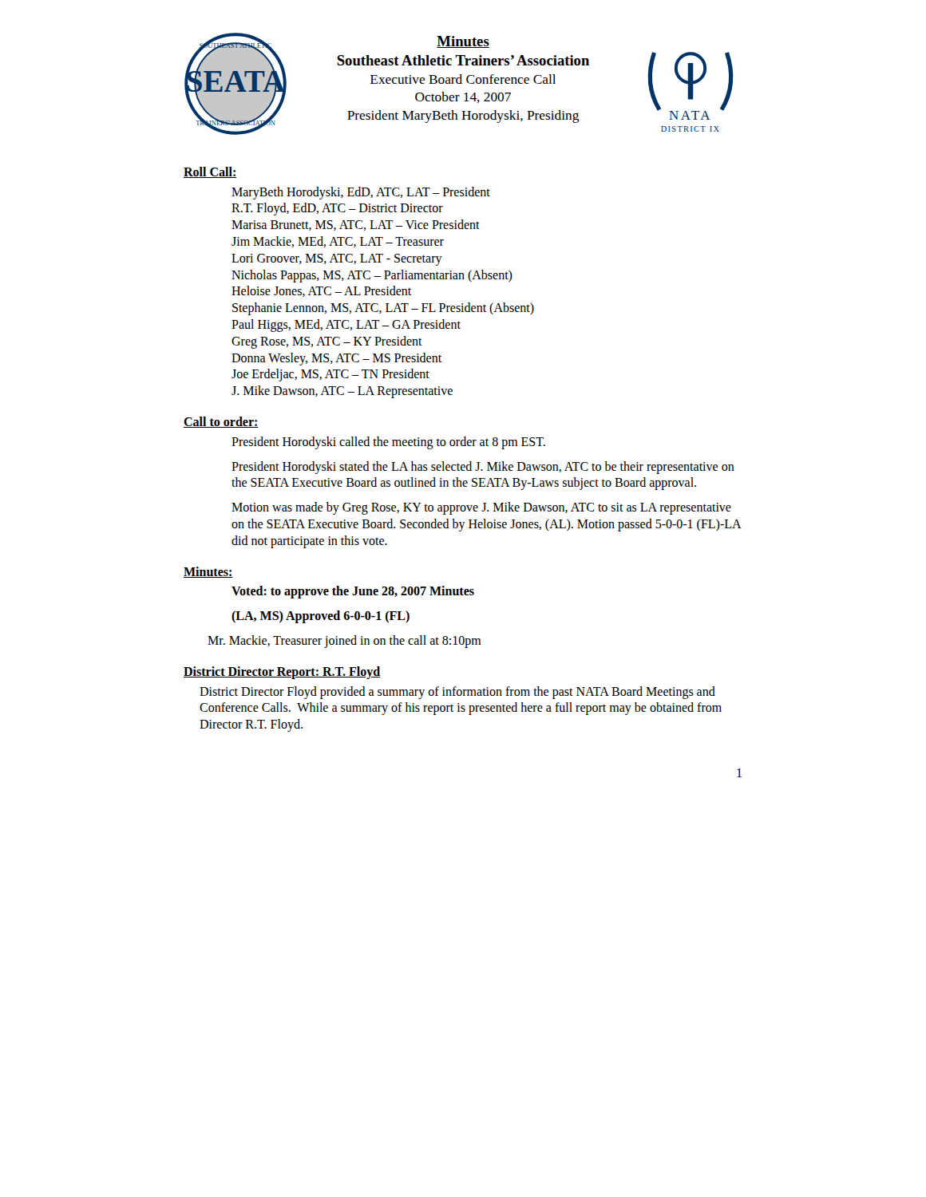Minutes
Southeast Athletic Trainers’ Association
Executive Board Conference Call
October 14, 2007
President MaryBeth Horodyski, Presiding
Roll Call:
MaryBeth Horodyski, EdD, ATC, LAT – President
R.T. Floyd, EdD, ATC – District Director
Marisa Brunett, MS, ATC, LAT – Vice President
Jim Mackie, MEd, ATC, LAT – Treasurer
Lori Groover, MS, ATC, LAT - Secretary
Nicholas Pappas, MS, ATC – Parliamentarian (Absent)
Heloise Jones, ATC – AL President
Stephanie Lennon, MS, ATC, LAT – FL President (Absent)
Paul Higgs, MEd, ATC, LAT – GA President
Greg Rose, MS, ATC – KY President
Donna Wesley, MS, ATC – MS President
Joe Erdeljac, MS, ATC – TN President
J. Mike Dawson, ATC – LA Representative
Call to order:
President Horodyski called the meeting to order at 8 pm EST.
President Horodyski stated the LA has selected J. Mike Dawson, ATC to be their representative on the SEATA Executive Board as outlined in the SEATA By-Laws subject to Board approval.
Motion was made by Greg Rose, KY to approve J. Mike Dawson, ATC to sit as LA representative on the SEATA Executive Board. Seconded by Heloise Jones, (AL). Motion passed 5-0-0-1 (FL)-LA did not participate in this vote.
Minutes:
Voted: to approve the June 28, 2007 Minutes
(LA, MS) Approved 6-0-0-1 (FL)
Mr. Mackie, Treasurer joined in on the call at 8:10pm
District Director Report: R.T. Floyd
District Director Floyd provided a summary of information from the past NATA Board Meetings and Conference Calls. While a summary of his report is presented here a full report may be obtained from Director R.T. Floyd.
1